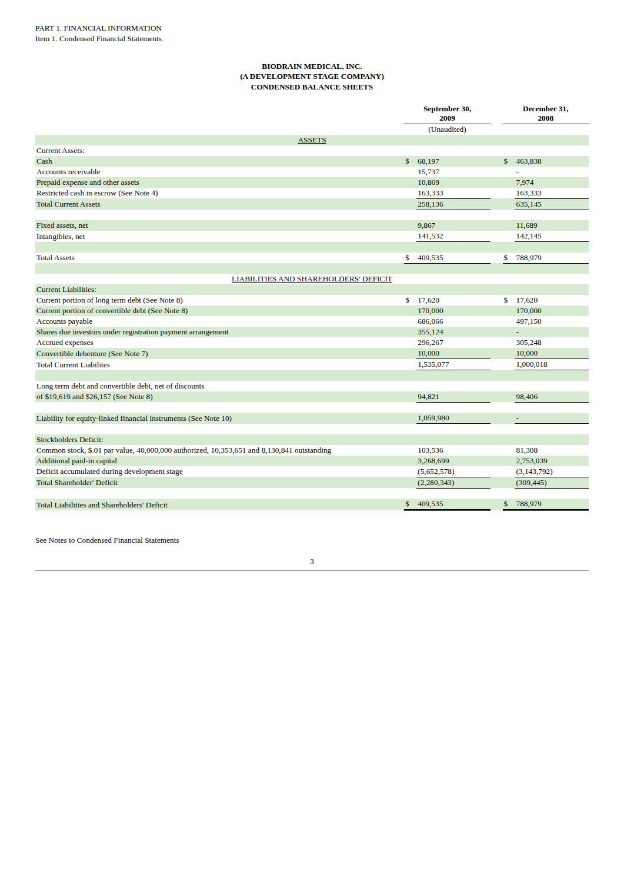PART 1. FINANCIAL INFORMATION
Item 1. Condensed Financial Statements
BIODRAIN MEDICAL, INC.
(A DEVELOPMENT STAGE COMPANY)
CONDENSED BALANCE SHEETS
| | | September 30, 2009 | | December 31, 2008 |
| | | (Unaudited) | | |
| ASSETS |
| Current Assets: | | | | | | |
| Cash | | $ | 68,197 | | $ | 463,838 |
| Accounts receivable | | | 15,737 | | | - |
| Prepaid expense and other assets | | | 10,869 | | | 7,974 |
| Restricted cash in escrow (See Note 4) | | | 163,333 | | | 163,333 |
| Total Current Assets | | | 258,136 | | | 635,145 |
| Fixed assets, net | | | 9,867 | | | 11,689 |
| Intangibles, net | | | 141,532 | | | 142,145 |
| Total Assets | | $ | 409,535 | | $ | 788,979 |
| LIABILITIES AND SHAREHOLDERS' DEFICIT |
| Current Liabilities: | | | | | | |
| Current portion of long term debt (See Note 8) | | $ | 17,620 | | $ | 17,620 |
| Current portion of convertible debt (See Note 8) | | | 170,000 | | | 170,000 |
| Accounts payable | | | 686,066 | | | 497,150 |
| Shares due investors under registration payment arrangement | | | 355,124 | | | - |
| Accrued expenses | | | 296,267 | | | 305,248 |
| Convertible debenture (See Note 7) | | | 10,000 | | | 10,000 |
| Total Current Liabilites | | | 1,535,077 | | | 1,000,018 |
| Long term debt and convertible debt, net of discounts | | | | | | |
| of $19,619 and $26,157 (See Note 8) | | | 94,821 | | | 98,406 |
| Liability for equity-linked financial instruments (See Note 10) | | | 1,059,980 | | | - |
| Stockholders Deficit: | | | | | | |
| Common stock, $.01 par value, 40,000,000 authorized, 10,353,651 and 8,130,841 outstanding | | | 103,536 | | | 81,308 |
| Additional paid-in capital | | | 3,268,699 | | | 2,753,039 |
| Deficit accumulated during development stage | | | (5,652,578) | | | (3,143,792) |
| Total Shareholder' Deficit | | | (2,280,343) | | | (309,445) |
| Total Liabilities and Shareholders' Deficit | | $ | 409,535 | | $ | 788,979 |
See Notes to Condensed Financial Statements
3